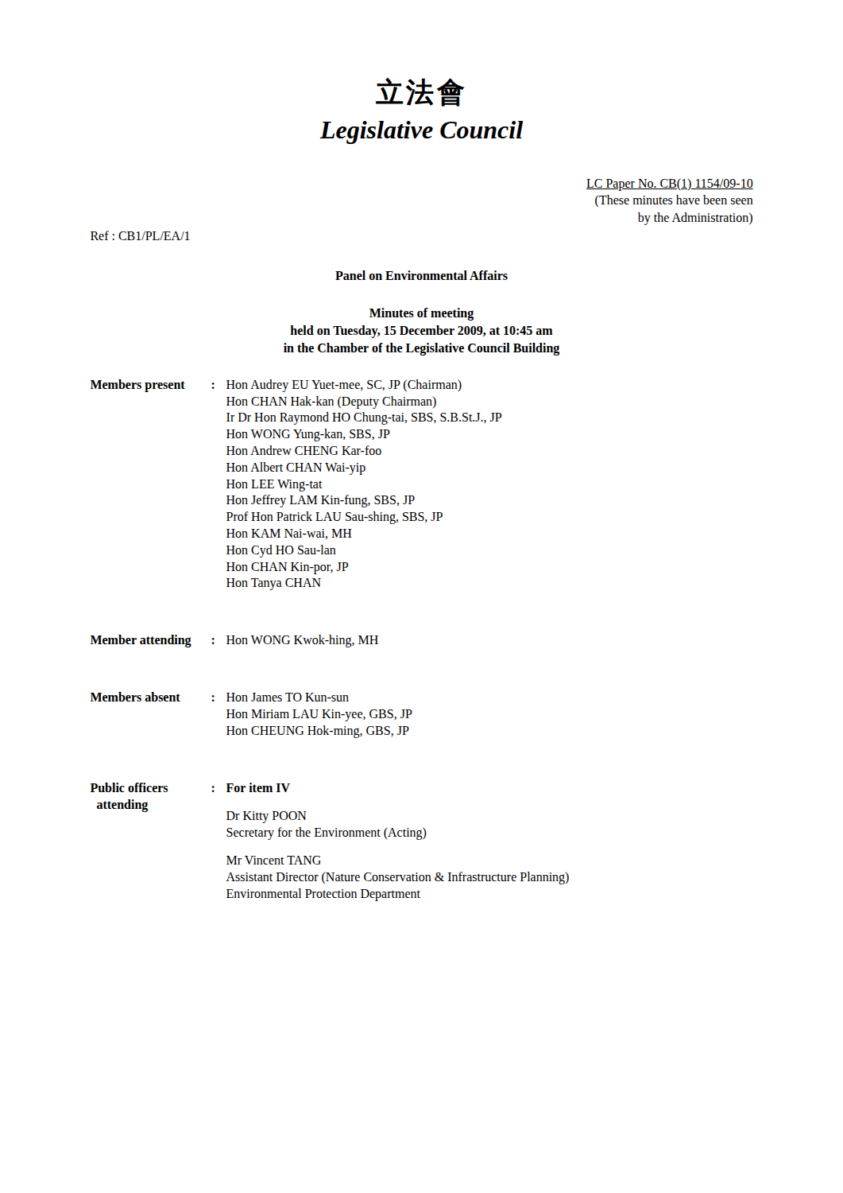立法會
Legislative Council
LC Paper No. CB(1) 1154/09-10
(These minutes have been seen
by the Administration)
Ref : CB1/PL/EA/1
Panel on Environmental Affairs
Minutes of meeting
held on Tuesday, 15 December 2009, at 10:45 am
in the Chamber of the Legislative Council Building
| Members present | : | Hon Audrey EU Yuet-mee, SC, JP (Chairman) Hon CHAN Hak-kan (Deputy Chairman) Ir Dr Hon Raymond HO Chung-tai, SBS, S.B.St.J., JP Hon WONG Yung-kan, SBS, JP Hon Andrew CHENG Kar-foo Hon Albert CHAN Wai-yip Hon LEE Wing-tat Hon Jeffrey LAM Kin-fung, SBS, JP Prof Hon Patrick LAU Sau-shing, SBS, JP Hon KAM Nai-wai, MH Hon Cyd HO Sau-lan Hon CHAN Kin-por, JP Hon Tanya CHAN |
| Member attending | : | Hon WONG Kwok-hing, MH |
| Members absent | : | Hon James TO Kun-sun Hon Miriam LAU Kin-yee, GBS, JP Hon CHEUNG Hok-ming, GBS, JP |
| Public officers attending | : | For item IV Dr Kitty POON Secretary for the Environment (Acting) Mr Vincent TANG Assistant Director (Nature Conservation & Infrastructure Planning) Environmental Protection Department |